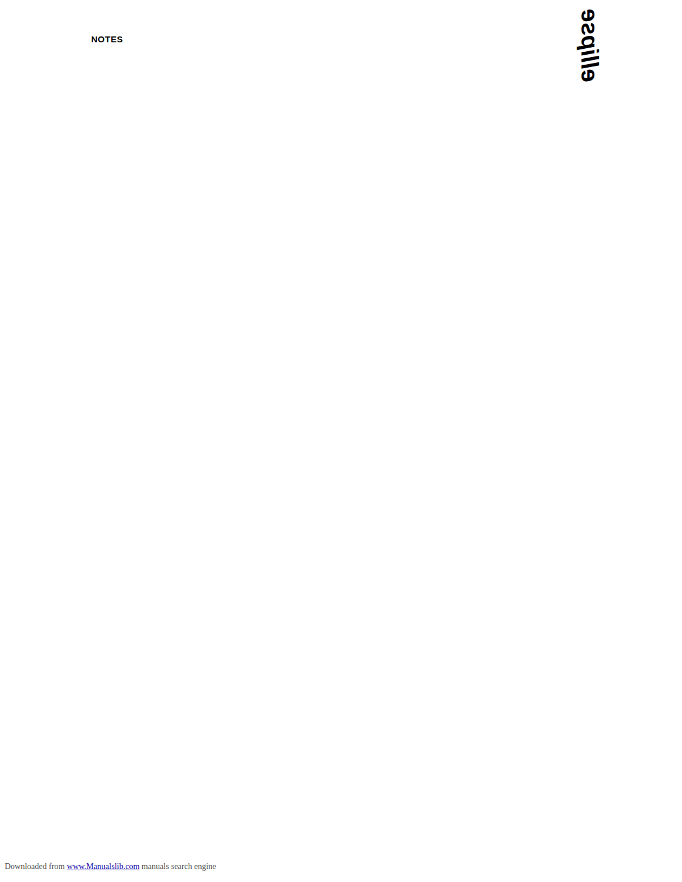NOTES
ellipse
Downloaded from www.Manualslib.com manuals search engine